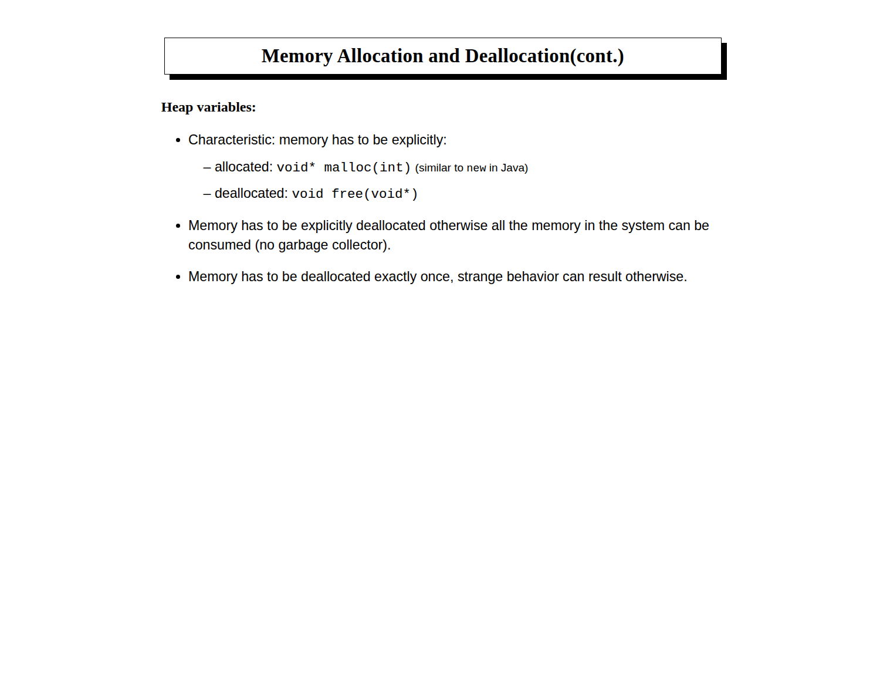Memory Allocation and Deallocation(cont.)
Heap variables:
Characteristic: memory has to be explicitly:
allocated: void* malloc(int) (similar to new in Java)
deallocated: void free(void*)
Memory has to be explicitly deallocated otherwise all the memory in the system can be consumed (no garbage collector).
Memory has to be deallocated exactly once, strange behavior can result otherwise.